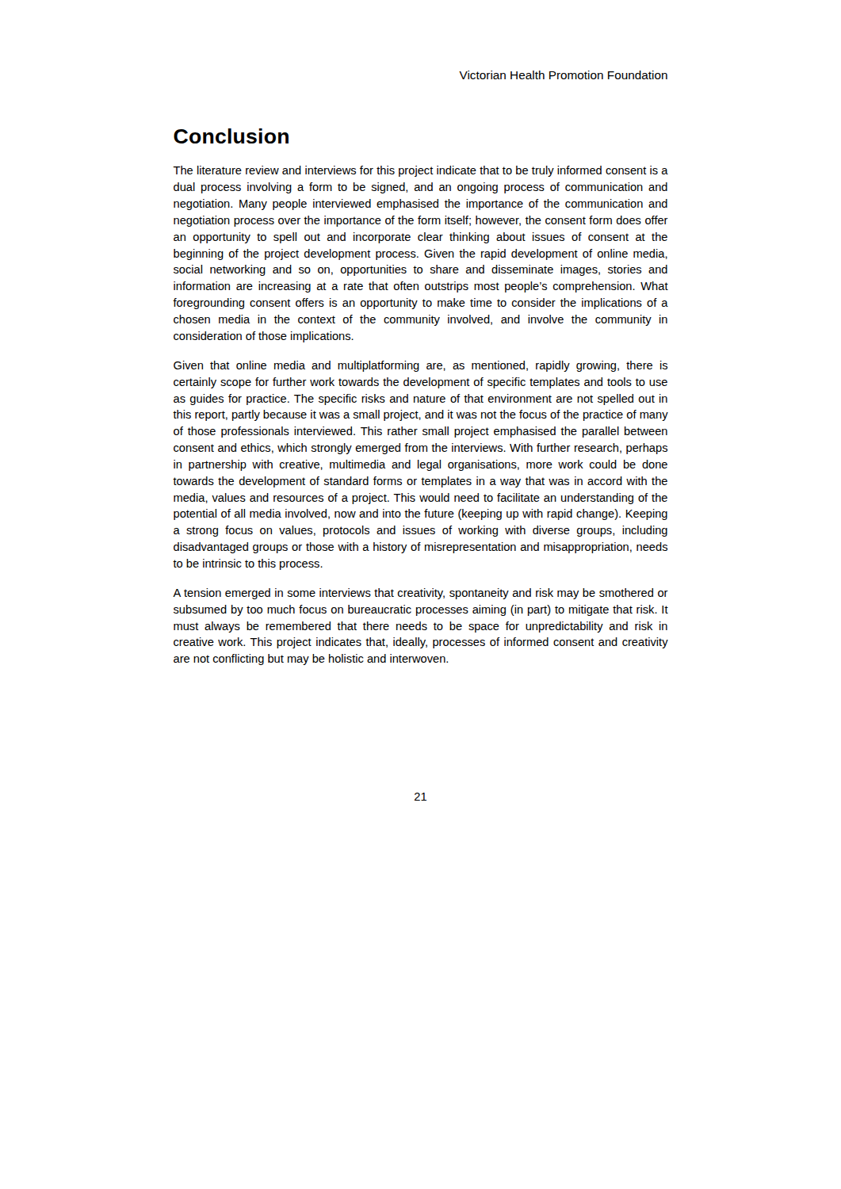Victorian Health Promotion Foundation
Conclusion
The literature review and interviews for this project indicate that to be truly informed consent is a dual process involving a form to be signed, and an ongoing process of communication and negotiation. Many people interviewed emphasised the importance of the communication and negotiation process over the importance of the form itself; however, the consent form does offer an opportunity to spell out and incorporate clear thinking about issues of consent at the beginning of the project development process. Given the rapid development of online media, social networking and so on, opportunities to share and disseminate images, stories and information are increasing at a rate that often outstrips most people’s comprehension. What foregrounding consent offers is an opportunity to make time to consider the implications of a chosen media in the context of the community involved, and involve the community in consideration of those implications.
Given that online media and multiplatforming are, as mentioned, rapidly growing, there is certainly scope for further work towards the development of specific templates and tools to use as guides for practice. The specific risks and nature of that environment are not spelled out in this report, partly because it was a small project, and it was not the focus of the practice of many of those professionals interviewed. This rather small project emphasised the parallel between consent and ethics, which strongly emerged from the interviews. With further research, perhaps in partnership with creative, multimedia and legal organisations, more work could be done towards the development of standard forms or templates in a way that was in accord with the media, values and resources of a project. This would need to facilitate an understanding of the potential of all media involved, now and into the future (keeping up with rapid change). Keeping a strong focus on values, protocols and issues of working with diverse groups, including disadvantaged groups or those with a history of misrepresentation and misappropriation, needs to be intrinsic to this process.
A tension emerged in some interviews that creativity, spontaneity and risk may be smothered or subsumed by too much focus on bureaucratic processes aiming (in part) to mitigate that risk. It must always be remembered that there needs to be space for unpredictability and risk in creative work. This project indicates that, ideally, processes of informed consent and creativity are not conflicting but may be holistic and interwoven.
21